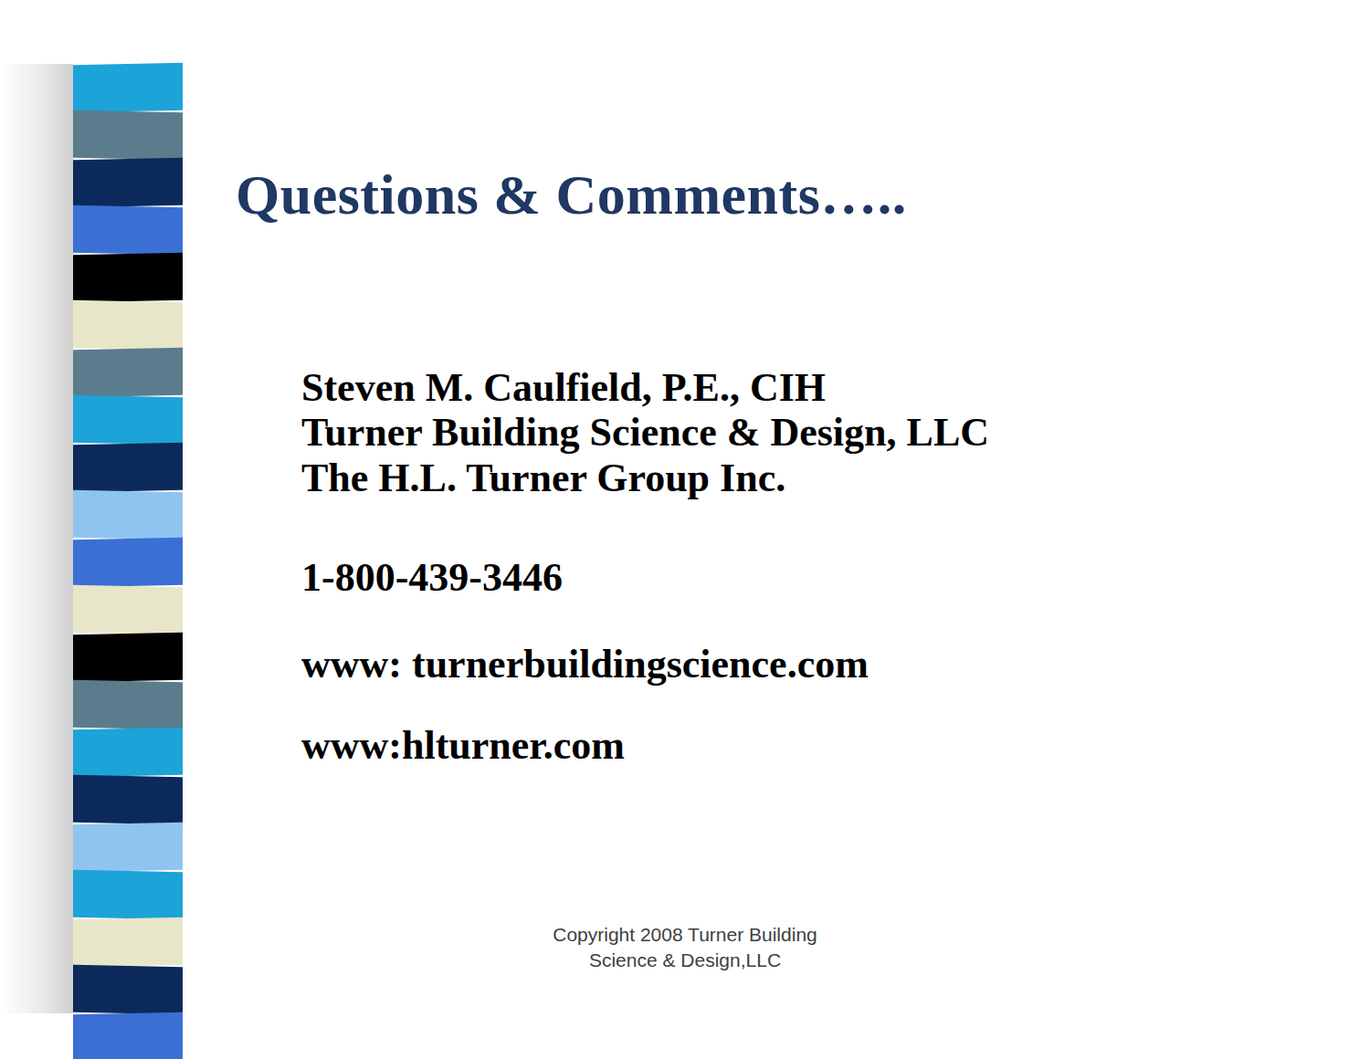Questions & Comments…..
Steven M. Caulfield, P.E., CIH
Turner Building Science & Design, LLC
The H.L. Turner Group Inc.
1-800-439-3446
www: turnerbuildingscience.com
www:hlturner.com
Copyright 2008 Turner Building
Science & Design,LLC